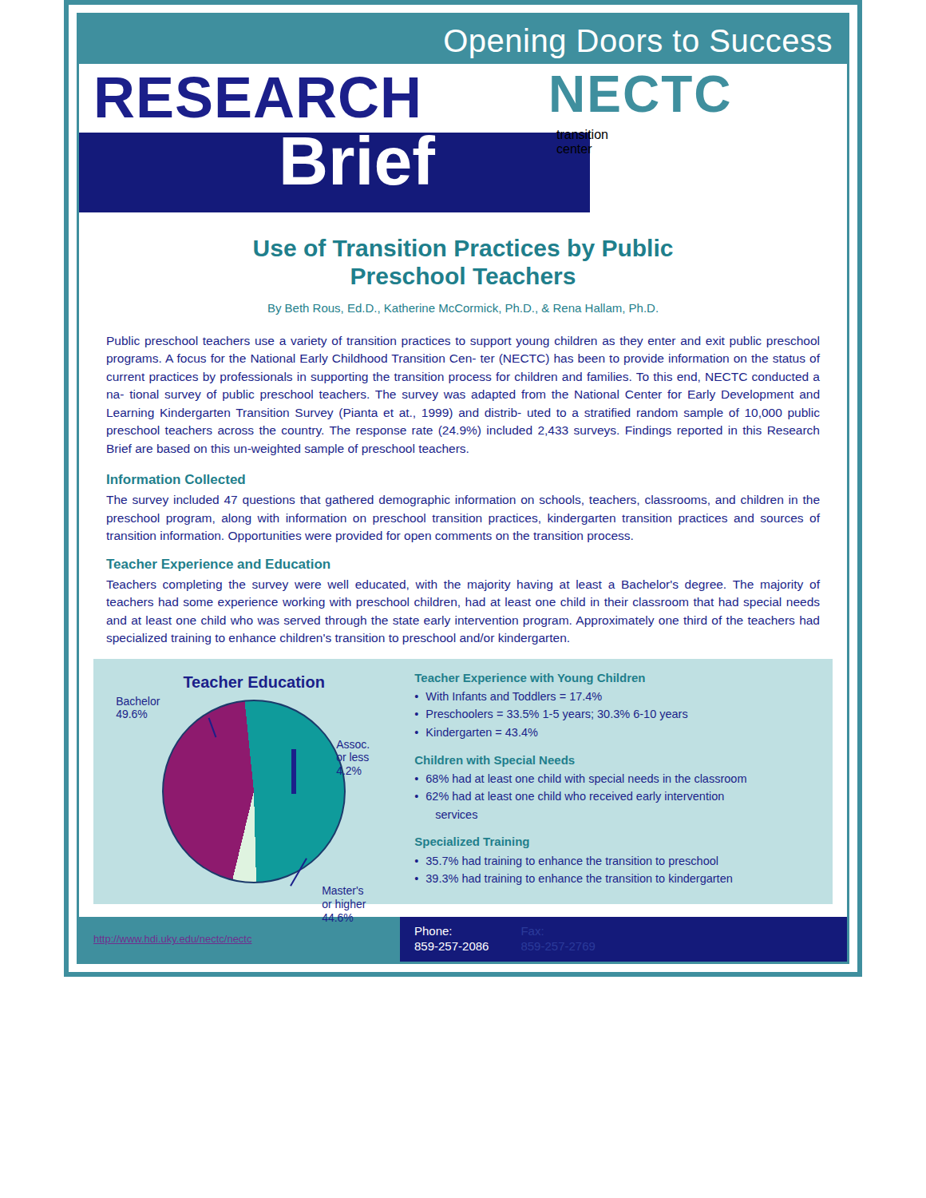Opening Doors to Success
RESEARCH
Brief
NECTC
national early childhood
transition
center
Use of Transition Practices by Public
Preschool Teachers
By Beth Rous, Ed.D., Katherine McCormick, Ph.D., & Rena Hallam, Ph.D.
Public preschool teachers use a variety of transition practices to support young children as they enter and exit public preschool programs. A focus for the National Early Childhood Transition Cen- ter (NECTC) has been to provide information on the status of current practices by professionals in supporting the transition process for children and families. To this end, NECTC conducted a na- tional survey of public preschool teachers. The survey was adapted from the National Center for Early Development and Learning Kindergarten Transition Survey (Pianta et at., 1999) and distrib- uted to a stratified random sample of 10,000 public preschool teachers across the country. The response rate (24.9%) included 2,433 surveys. Findings reported in this Research Brief are based on this un-weighted sample of preschool teachers.
Information Collected
The survey included 47 questions that gathered demographic information on schools, teachers, classrooms, and children in the preschool program, along with information on preschool transition practices, kindergarten transition practices and sources of transition information. Opportunities were provided for open comments on the transition process.
Teacher Experience and Education
Teachers completing the survey were well educated, with the majority having at least a Bachelor's degree. The majority of teachers had some experience working with preschool children, had at least one child in their classroom that had special needs and at least one child who was served through the state early intervention program. Approximately one third of the teachers had specialized training to enhance children's transition to preschool and/or kindergarten.
Teacher Education
Bachelor
49.6%
Assoc.
or less
4.2%
Master's
or higher
44.6%
Teacher Experience with Young Children
With Infants and Toddlers = 17.4%
Preschoolers = 33.5% 1-5 years; 30.3% 6-10 years
Kindergarten = 43.4%
Children with Special Needs
68% had at least one child with special needs in the classroom
62% had at least one child who received early intervention
services
Specialized Training
35.7% had training to enhance the transition to preschool
39.3% had training to enhance the transition to kindergarten
http://www.hdi.uky.edu/nectc/nectc
Phone: 859-257-2086
Fax: 859-257-2769